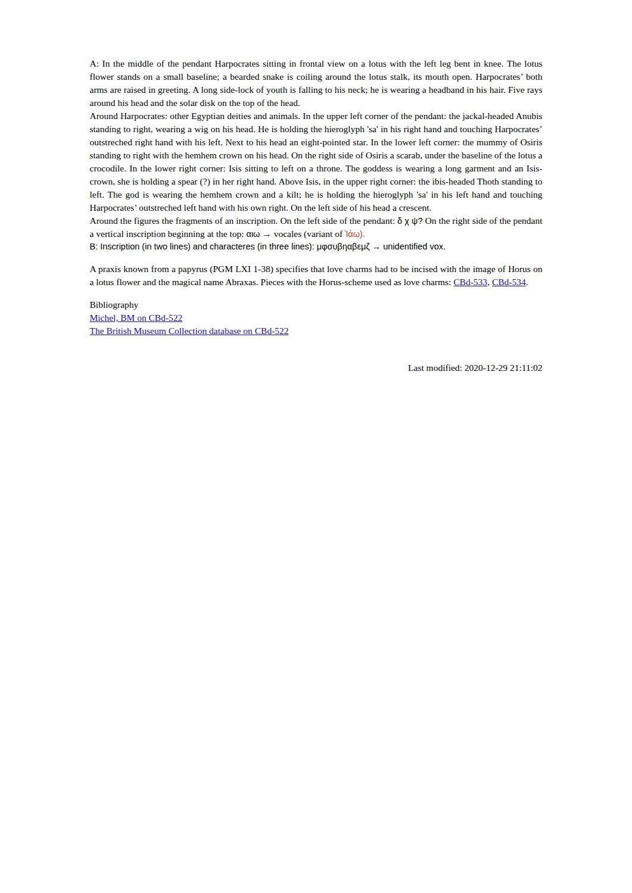A: In the middle of the pendant Harpocrates sitting in frontal view on a lotus with the left leg bent in knee. The lotus flower stands on a small baseline; a bearded snake is coiling around the lotus stalk, its mouth open. Harpocrates’ both arms are raised in greeting. A long side-lock of youth is falling to his neck; he is wearing a headband in his hair. Five rays around his head and the solar disk on the top of the head.
Around Harpocrates: other Egyptian deities and animals. In the upper left corner of the pendant: the jackal-headed Anubis standing to right, wearing a wig on his head. He is holding the hieroglyph 'sa' in his right hand and touching Harpocrates’ outstreched right hand with his left. Next to his head an eight-pointed star. In the lower left corner: the mummy of Osiris standing to right with the hemhem crown on his head. On the right side of Osiris a scarab, under the baseline of the lotus a crocodile. In the lower right corner: Isis sitting to left on a throne. The goddess is wearing a long garment and an Isis-crown, she is holding a spear (?) in her right hand. Above Isis, in the upper right corner: the ibis-headed Thoth standing to left. The god is wearing the hemhem crown and a kilt; he is holding the hieroglyph 'sa' in his left hand and touching Harpocrates’ outstreched left hand with his own right. On the left side of his head a crescent.
Around the figures the fragments of an inscription. On the left side of the pendant: δ χ ψ? On the right side of the pendant a vertical inscription beginning at the top: αιω → vocales (variant of Ἰάω).
B: Inscription (in two lines) and characteres (in three lines): μφσυβηαβεμζ → unidentified vox.
A praxis known from a papyrus (PGM LXI 1-38) specifies that love charms had to be incised with the image of Horus on a lotus flower and the magical name Abraxas. Pieces with the Horus-scheme used as love charms: CBd-533, CBd-534.
Bibliography
Michel, BM on CBd-522 The British Museum Collection database on CBd-522
Last modified: 2020-12-29 21:11:02